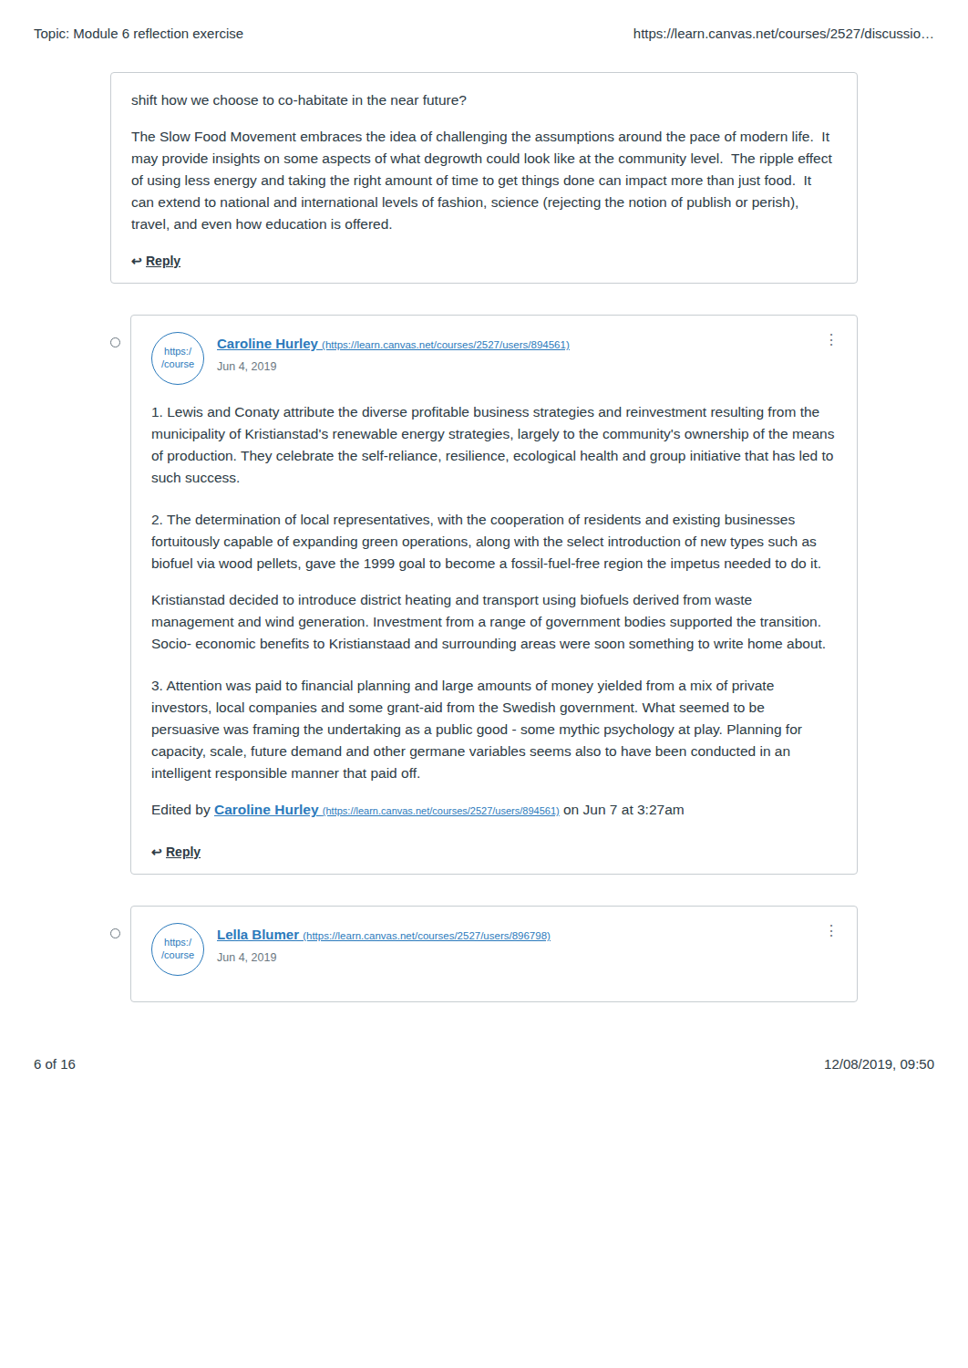Topic: Module 6 reflection exercise
https://learn.canvas.net/courses/2527/discussio…
shift how we choose to co-habitate in the near future?
The Slow Food Movement embraces the idea of challenging the assumptions around the pace of modern life. It may provide insights on some aspects of what degrowth could look like at the community level. The ripple effect of using less energy and taking the right amount of time to get things done can impact more than just food. It can extend to national and international levels of fashion, science (rejecting the notion of publish or perish), travel, and even how education is offered.
↩Reply
⋮
https:/ /course
Caroline Hurley (https://learn.canvas.net/courses/2527/users/894561)
Jun 4, 2019
1. Lewis and Conaty attribute the diverse profitable business strategies and reinvestment resulting from the municipality of Kristianstad's renewable energy strategies, largely to the community's ownership of the means of production. They celebrate the self-reliance, resilience, ecological health and group initiative that has led to such success.
2. The determination of local representatives, with the cooperation of residents and existing businesses fortuitously capable of expanding green operations, along with the select introduction of new types such as biofuel via wood pellets, gave the 1999 goal to become a fossil-fuel-free region the impetus needed to do it.
Kristianstad decided to introduce district heating and transport using biofuels derived from waste management and wind generation. Investment from a range of government bodies supported the transition. Socio- economic benefits to Kristianstaad and surrounding areas were soon something to write home about.
3. Attention was paid to financial planning and large amounts of money yielded from a mix of private investors, local companies and some grant-aid from the Swedish government. What seemed to be persuasive was framing the undertaking as a public good - some mythic psychology at play. Planning for capacity, scale, future demand and other germane variables seems also to have been conducted in an intelligent responsible manner that paid off.
Edited by Caroline Hurley (https://learn.canvas.net/courses/2527/users/894561) on Jun 7 at 3:27am
↩Reply
⋮
https:/ /course
Lella Blumer (https://learn.canvas.net/courses/2527/users/896798)
Jun 4, 2019
6 of 16
12/08/2019, 09:50